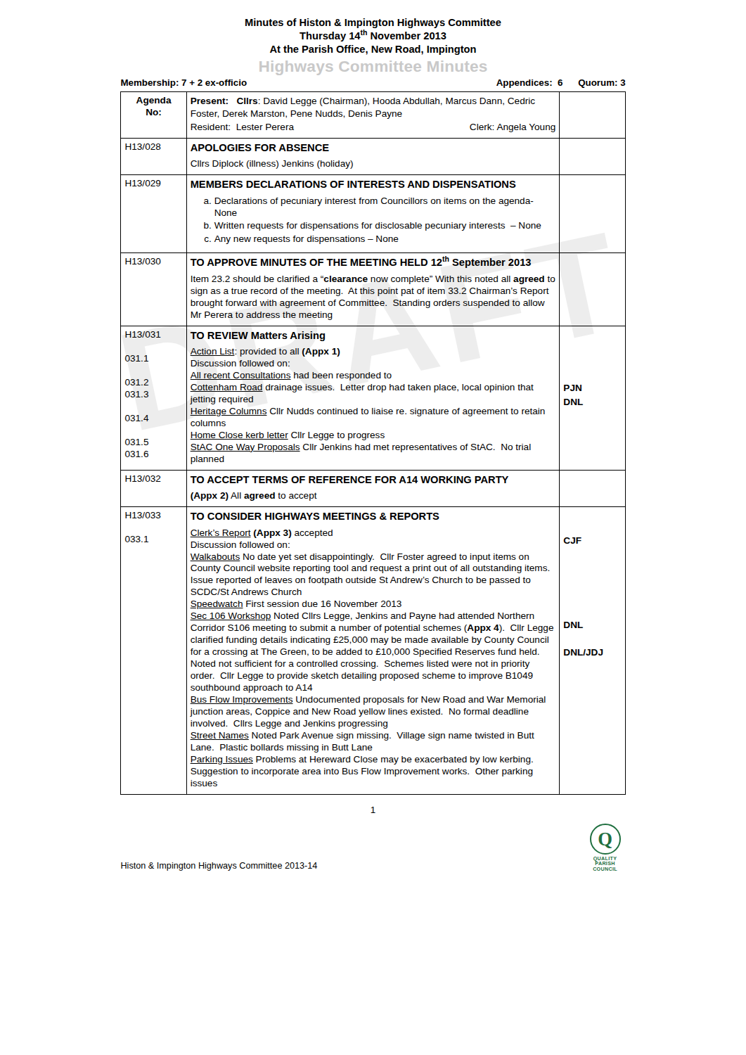Minutes of Histon & Impington Highways Committee
Thursday 14th November 2013
At the Parish Office, New Road, Impington
Highways Committee Minutes
Membership: 7 + 2 ex-officio
Appendices: 6 Quorum: 3
DRAFT
| Agenda No: | Present: Cllrs : David Legge (Chairman), Hooda Abdullah, Marcus Dann, Cedric Foster, Derek Marston, Pene Nudds, Denis Payne Resident: Lester Perera Clerk: Angela Young | |
| H13/028 | APOLOGIES FOR ABSENCE Cllrs Diplock (illness) Jenkins (holiday) | |
| H13/029 | MEMBERS DECLARATIONS OF INTERESTS AND DISPENSATIONS Declarations of pecuniary interest from Councillors on items on the agenda- None Written requests for dispensations for disclosable pecuniary interests – None Any new requests for dispensations – None | |
| H13/030 | TO APPROVE MINUTES OF THE MEETING HELD 12 th September 2013 Item 23.2 should be clarified a “ clearance now complete” With this noted all agreed to sign as a true record of the meeting. At this point pat of item 33.2 Chairman’s Report brought forward with agreement of Committee. Standing orders suspended to allow Mr Perera to address the meeting | |
| H13/031 031.1 031.2 031.3 031.4 031.5 031.6 | TO REVIEW Matters Arising Action List : provided to all (Appx 1) Discussion followed on: All recent Consultations had been responded to Cottenham Road drainage issues. Letter drop had taken place, local opinion that jetting required Heritage Columns Cllr Nudds continued to liaise re. signature of agreement to retain columns Home Close kerb letter Cllr Legge to progress StAC One Way Proposals Cllr Jenkins had met representatives of StAC. No trial planned | PJN DNL |
| H13/032 | TO ACCEPT TERMS OF REFERENCE FOR A14 WORKING PARTY (Appx 2) All agreed to accept | |
| H13/033 033.1 | TO CONSIDER HIGHWAYS MEETINGS & REPORTS Clerk’s Report (Appx 3) accepted Discussion followed on: Walkabouts No date yet set disappointingly. Cllr Foster agreed to input items on County Council website reporting tool and request a print out of all outstanding items. Issue reported of leaves on footpath outside St Andrew’s Church to be passed to SCDC/St Andrews Church Speedwatch First session due 16 November 2013 Sec 106 Workshop Noted Cllrs Legge, Jenkins and Payne had attended Northern Corridor S106 meeting to submit a number of potential schemes ( Appx 4 ). Cllr Legge clarified funding details indicating £25,000 may be made available by County Council for a crossing at The Green, to be added to £10,000 Specified Reserves fund held. Noted not sufficient for a controlled crossing. Schemes listed were not in priority order. Cllr Legge to provide sketch detailing proposed scheme to improve B1049 southbound approach to A14 Bus Flow Improvements Undocumented proposals for New Road and War Memorial junction areas, Coppice and New Road yellow lines existed. No formal deadline involved. Cllrs Legge and Jenkins progressing Street Names Noted Park Avenue sign missing. Village sign name twisted in Butt Lane. Plastic bollards missing in Butt Lane Parking Issues Problems at Hereward Close may be exacerbated by low kerbing. Suggestion to incorporate area into Bus Flow Improvement works. Other parking issues | CJF DNL DNL/JDJ |
1
Histon & Impington Highways Committee 2013-14
Q
QUALITY
PARISH
COUNCIL